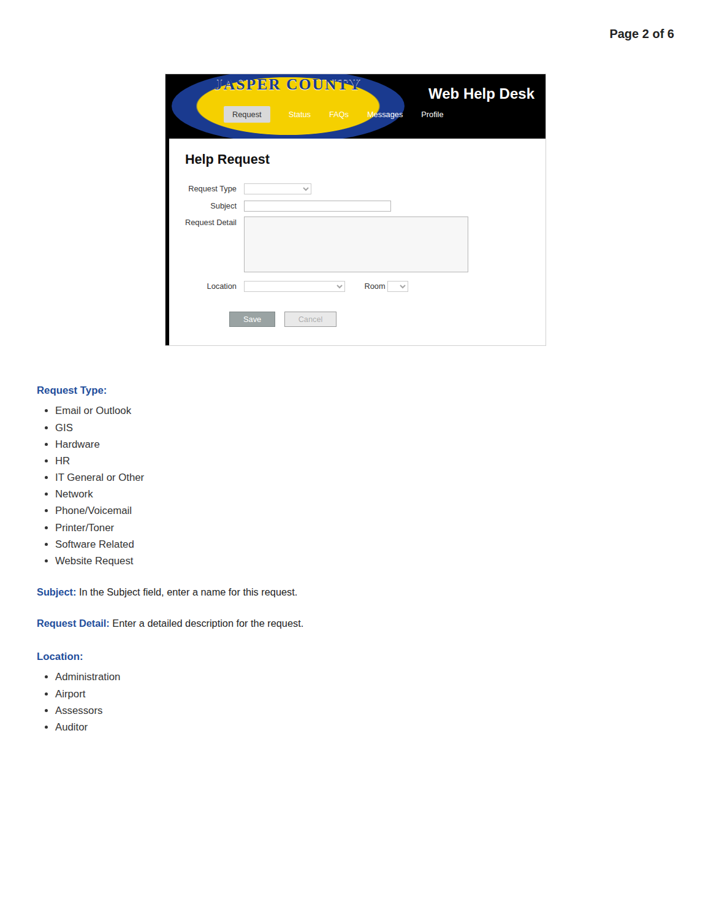Page 2 of 6
JASPER COUNTY
Web Help Desk
Request Status FAQs Messages Profile
Help Request
| Request Type | |
| Subject | |
| Request Detail | |
| Location | Room |
Save Cancel
Request Type:
Email or Outlook
GIS
Hardware
HR
IT General or Other
Network
Phone/Voicemail
Printer/Toner
Software Related
Website Request
Subject: In the Subject field, enter a name for this request.
Request Detail: Enter a detailed description for the request.
Location:
Administration
Airport
Assessors
Auditor